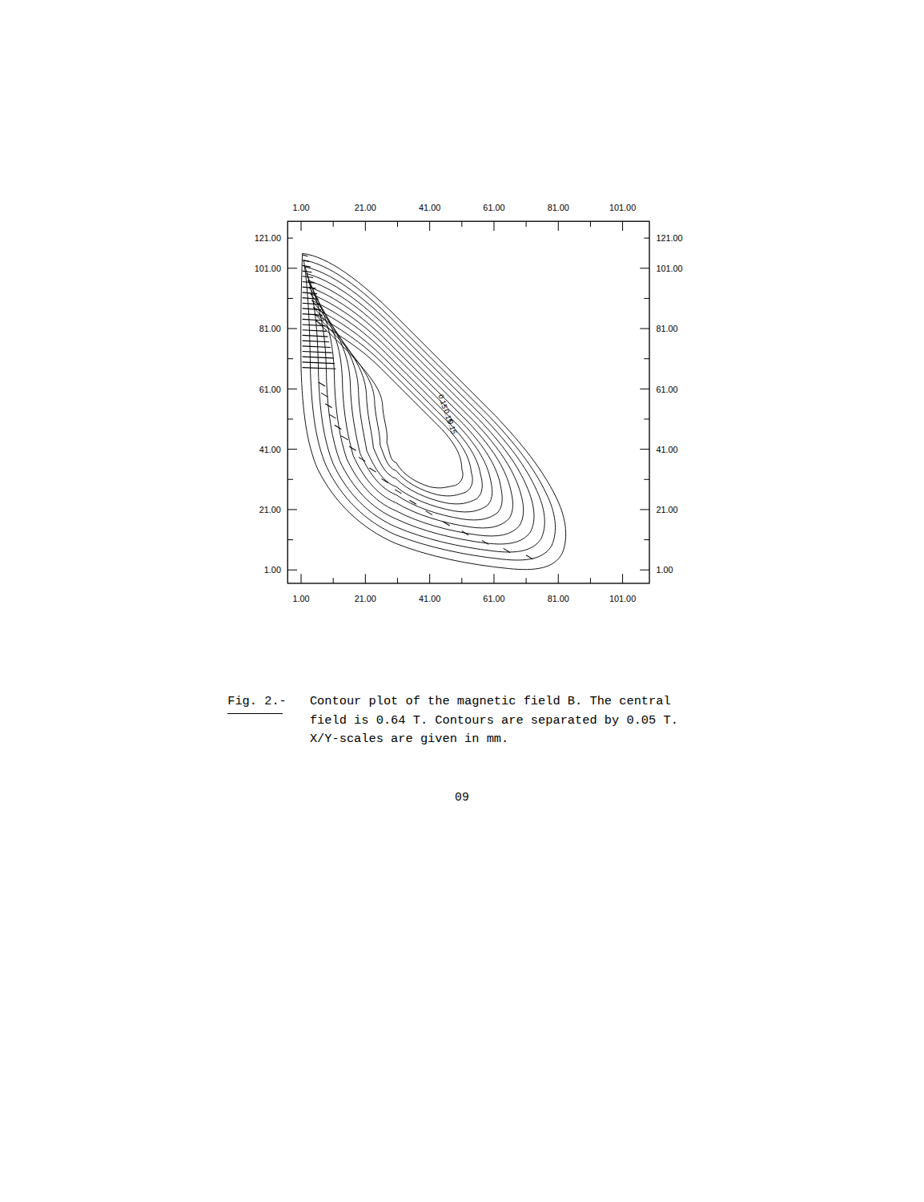Contour plot of the magnetic field B A square plot frame with tick labels 1.00, 21.00, 41.00, 61.00, 81.00, 101.00 on the top and bottom axes and 1.00, 21.00, 41.00, 61.00, 81.00, 101.00, 121.00 on the left and right axes. Nested contour curves form a crescent shape running from the upper left to the lower right, with a contour labelled 0.15 near the middle. 1.00 21.00 41.00 61.00 81.00 101.00 1.00 21.00 41.00 61.00 81.00 101.00 1.00 21.00 41.00 61.00 81.00 101.00 121.00 1.00 21.00 41.00 61.00 81.00 101.00 121.00 0.15 0.15 0.15
Fig. 2.-
Contour plot of the magnetic field B. The central field is 0.64 T. Contours are separated by 0.05 T. X/Y-scales are given in mm.
09